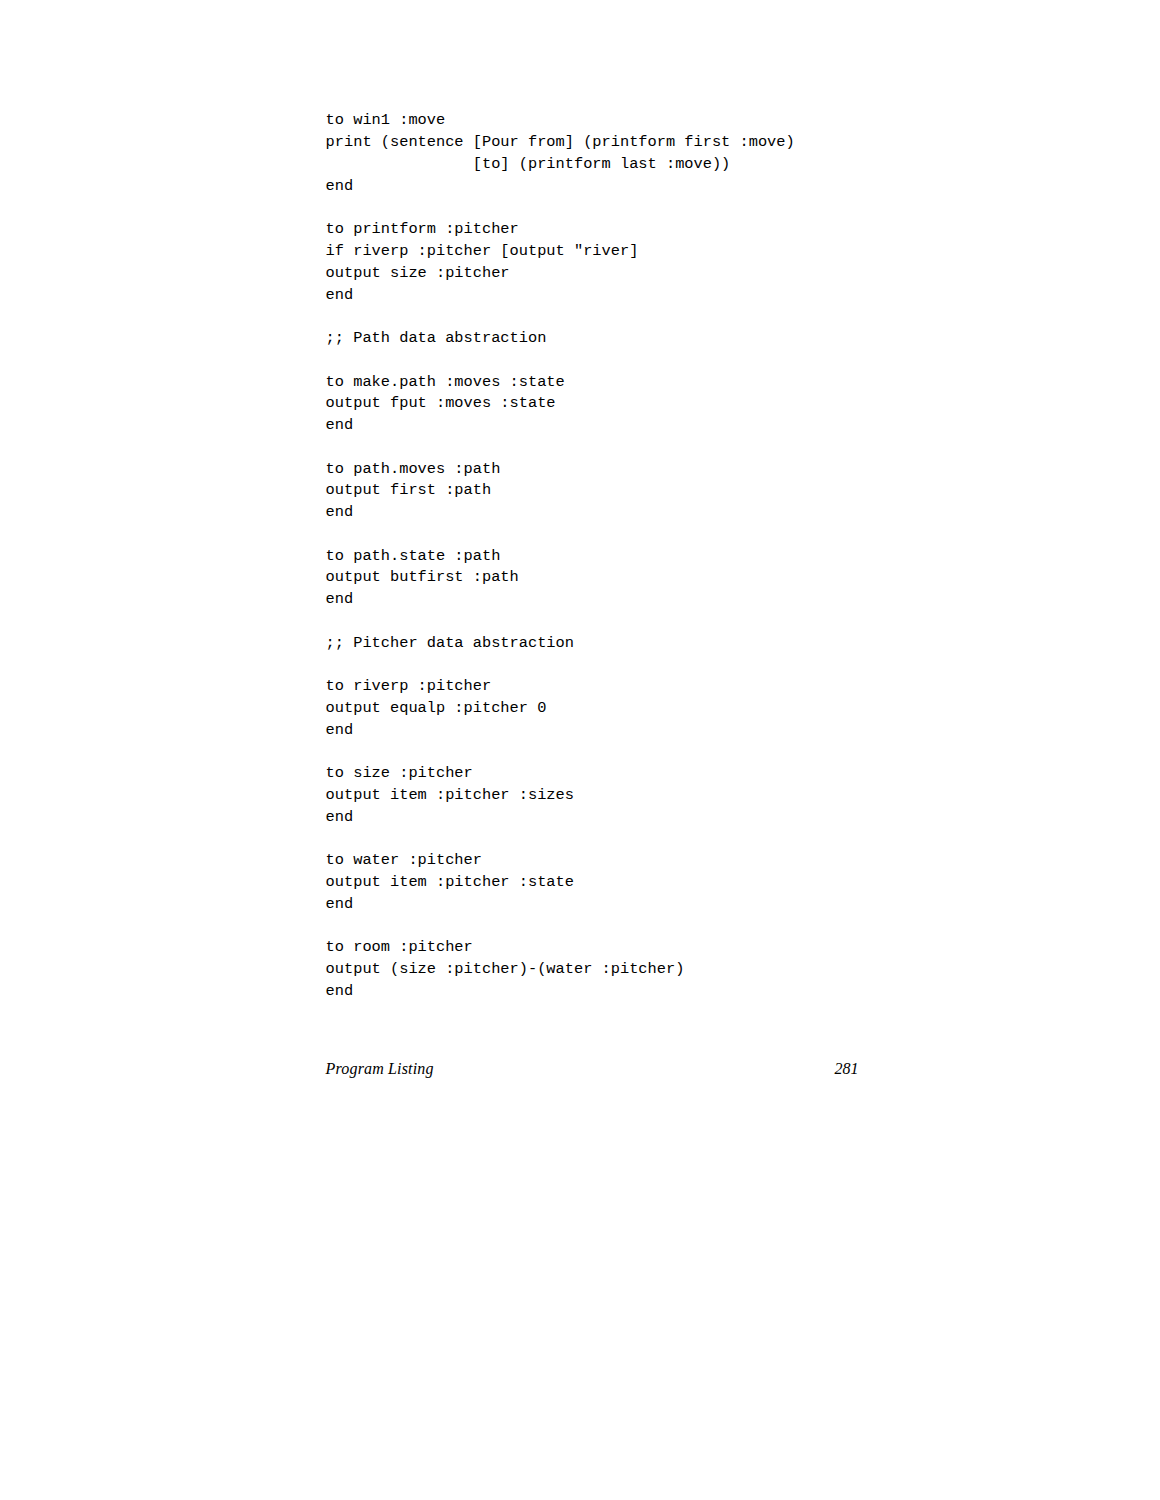to win1 :move
print (sentence [Pour from] (printform first :move)
                [to] (printform last :move))
end

to printform :pitcher
if riverp :pitcher [output "river]
output size :pitcher
end

;; Path data abstraction

to make.path :moves :state
output fput :moves :state
end

to path.moves :path
output first :path
end

to path.state :path
output butfirst :path
end

;; Pitcher data abstraction

to riverp :pitcher
output equalp :pitcher 0
end

to size :pitcher
output item :pitcher :sizes
end

to water :pitcher
output item :pitcher :state
end

to room :pitcher
output (size :pitcher)-(water :pitcher)
end
Program Listing 281